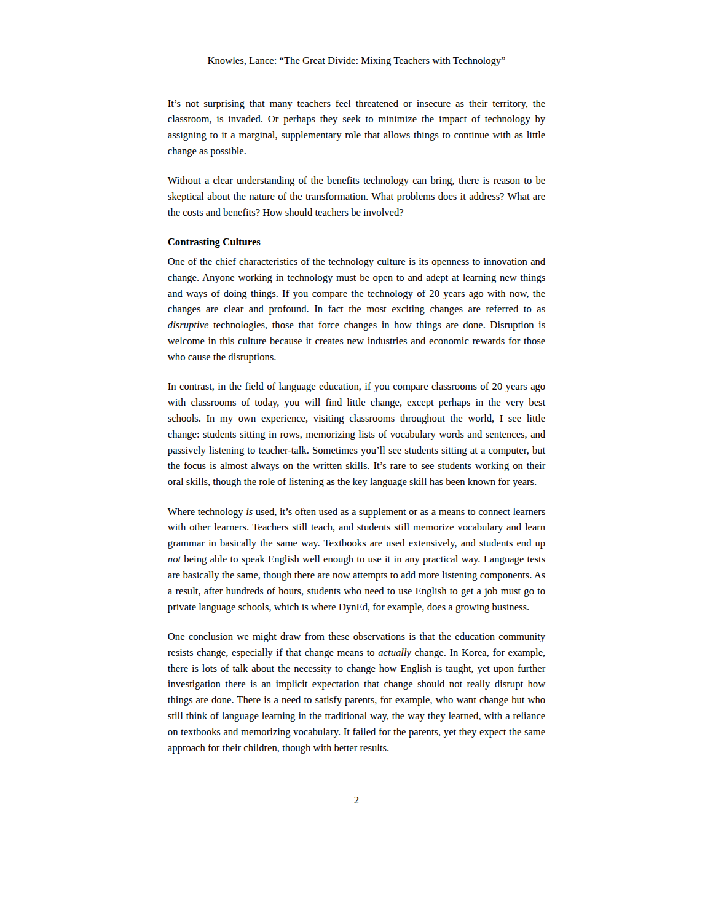Knowles, Lance: “The Great Divide: Mixing Teachers with Technology”
It’s not surprising that many teachers feel threatened or insecure as their territory, the classroom, is invaded. Or perhaps they seek to minimize the impact of technology by assigning to it a marginal, supplementary role that allows things to continue with as little change as possible.
Without a clear understanding of the benefits technology can bring, there is reason to be skeptical about the nature of the transformation. What problems does it address? What are the costs and benefits? How should teachers be involved?
Contrasting Cultures
One of the chief characteristics of the technology culture is its openness to innovation and change. Anyone working in technology must be open to and adept at learning new things and ways of doing things. If you compare the technology of 20 years ago with now, the changes are clear and profound. In fact the most exciting changes are referred to as disruptive technologies, those that force changes in how things are done. Disruption is welcome in this culture because it creates new industries and economic rewards for those who cause the disruptions.
In contrast, in the field of language education, if you compare classrooms of 20 years ago with classrooms of today, you will find little change, except perhaps in the very best schools. In my own experience, visiting classrooms throughout the world, I see little change: students sitting in rows, memorizing lists of vocabulary words and sentences, and passively listening to teacher-talk. Sometimes you’ll see students sitting at a computer, but the focus is almost always on the written skills. It’s rare to see students working on their oral skills, though the role of listening as the key language skill has been known for years.
Where technology is used, it’s often used as a supplement or as a means to connect learners with other learners. Teachers still teach, and students still memorize vocabulary and learn grammar in basically the same way. Textbooks are used extensively, and students end up not being able to speak English well enough to use it in any practical way. Language tests are basically the same, though there are now attempts to add more listening components. As a result, after hundreds of hours, students who need to use English to get a job must go to private language schools, which is where DynEd, for example, does a growing business.
One conclusion we might draw from these observations is that the education community resists change, especially if that change means to actually change. In Korea, for example, there is lots of talk about the necessity to change how English is taught, yet upon further investigation there is an implicit expectation that change should not really disrupt how things are done. There is a need to satisfy parents, for example, who want change but who still think of language learning in the traditional way, the way they learned, with a reliance on textbooks and memorizing vocabulary. It failed for the parents, yet they expect the same approach for their children, though with better results.
2